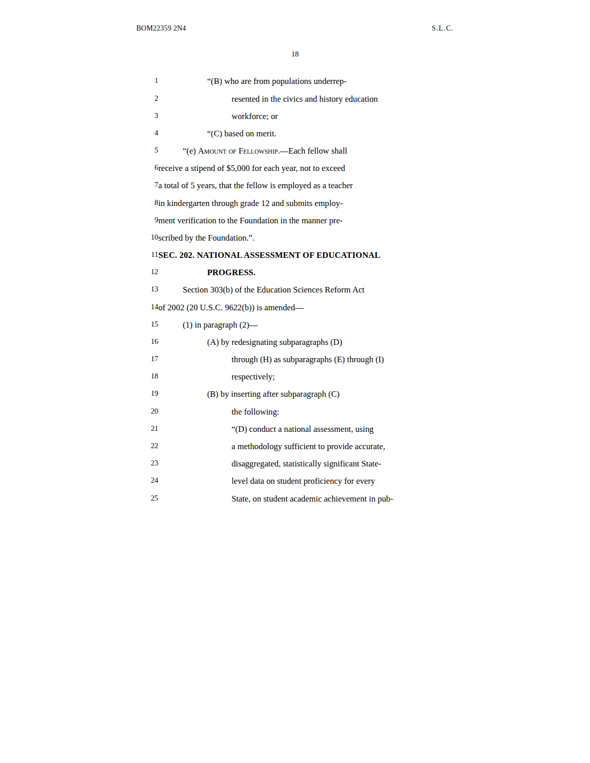BOM22359 2N4
S.L.C.
18
| 1 | “(B) who are from populations underrep- |
| 2 | resented in the civics and history education |
| 3 | workforce; or |
| 4 | “(C) based on merit. |
| 5 | “(e) Amount of Fellowship. —Each fellow shall |
| 6 | receive a stipend of $5,000 for each year, not to exceed |
| 7 | a total of 5 years, that the fellow is employed as a teacher |
| 8 | in kindergarten through grade 12 and submits employ- |
| 9 | ment verification to the Foundation in the manner pre- |
| 10 | scribed by the Foundation.”. |
| 11 | SEC. 202. NATIONAL ASSESSMENT OF EDUCATIONAL |
| 12 | PROGRESS. |
| 13 | Section 303(b) of the Education Sciences Reform Act |
| 14 | of 2002 (20 U.S.C. 9622(b)) is amended— |
| 15 | (1) in paragraph (2)— |
| 16 | (A) by redesignating subparagraphs (D) |
| 17 | through (H) as subparagraphs (E) through (I) |
| 18 | respectively; |
| 19 | (B) by inserting after subparagraph (C) |
| 20 | the following: |
| 21 | “(D) conduct a national assessment, using |
| 22 | a methodology sufficient to provide accurate, |
| 23 | disaggregated, statistically significant State- |
| 24 | level data on student proficiency for every |
| 25 | State, on student academic achievement in pub- |